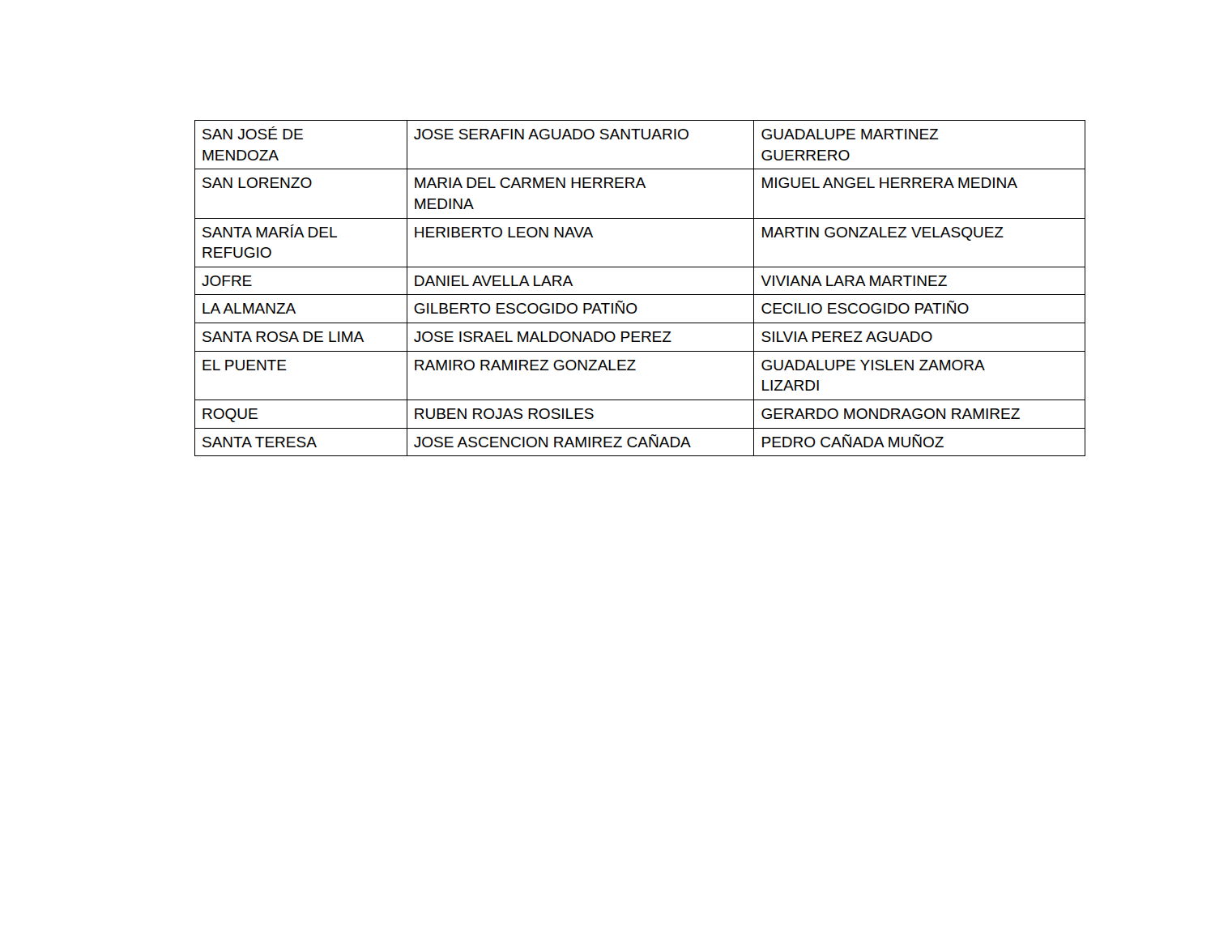| SAN JOSÉ DE MENDOZA | JOSE SERAFIN AGUADO SANTUARIO | GUADALUPE MARTINEZ GUERRERO |
| SAN LORENZO | MARIA DEL CARMEN HERRERA MEDINA | MIGUEL ANGEL HERRERA MEDINA |
| SANTA MARÍA DEL REFUGIO | HERIBERTO LEON NAVA | MARTIN GONZALEZ VELASQUEZ |
| JOFRE | DANIEL AVELLA LARA | VIVIANA LARA MARTINEZ |
| LA ALMANZA | GILBERTO ESCOGIDO PATIÑO | CECILIO ESCOGIDO PATIÑO |
| SANTA ROSA DE LIMA | JOSE ISRAEL MALDONADO PEREZ | SILVIA PEREZ AGUADO |
| EL PUENTE | RAMIRO RAMIREZ GONZALEZ | GUADALUPE YISLEN ZAMORA LIZARDI |
| ROQUE | RUBEN ROJAS ROSILES | GERARDO MONDRAGON RAMIREZ |
| SANTA TERESA | JOSE ASCENCION RAMIREZ CAÑADA | PEDRO CAÑADA MUÑOZ |